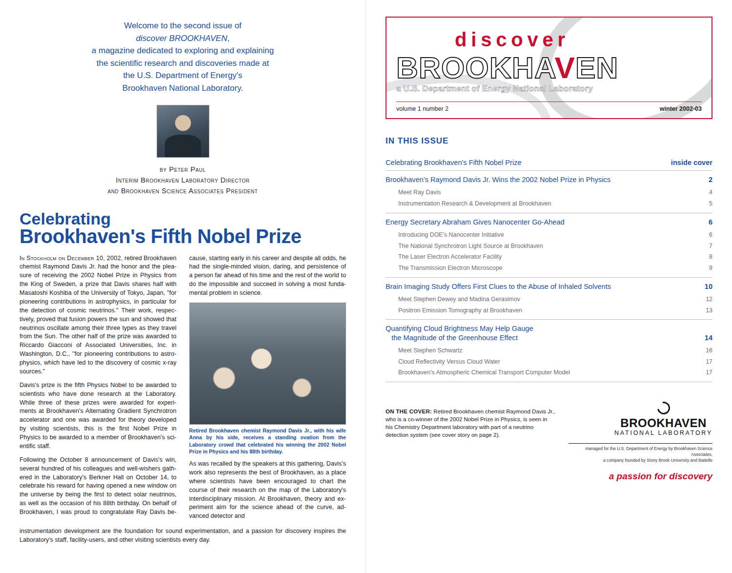Welcome to the second issue of
discover BROOKHAVEN,
a magazine dedicated to exploring and explaining
the scientific research and discoveries made at
the U.S. Department of Energy's
Brookhaven National Laboratory.
by Peter Paul
Interim Brookhaven Laboratory Director
and Brookhaven Science Associates President
Celebrating Brookhaven's Fifth Nobel Prize
In Stockholm on December 10, 2002, retired Brookhaven chemist Raymond Davis Jr. had the honor and the pleasure of receiving the 2002 Nobel Prize in Physics from the King of Sweden, a prize that Davis shares half with Masatoshi Koshiba of the University of Tokyo, Japan, "for pioneering contributions in astrophysics, in particular for the detection of cosmic neutrinos." Their work, respectively, proved that fusion powers the sun and showed that neutrinos oscillate among their three types as they travel from the Sun. The other half of the prize was awarded to Riccardo Giacconi of Associated Universities, Inc. in Washington, D.C., "for pioneering contributions to astrophysics, which have led to the discovery of cosmic x-ray sources."
Davis's prize is the fifth Physics Nobel to be awarded to scientists who have done research at the Laboratory. While three of these prizes were awarded for experiments at Brookhaven's Alternating Gradient Synchrotron accelerator and one was awarded for theory developed by visiting scientists, this is the first Nobel Prize in Physics to be awarded to a member of Brookhaven's scientific staff.
Following the October 8 announcement of Davis's win, several hundred of his colleagues and well-wishers gathered in the Laboratory's Berkner Hall on October 14, to celebrate his reward for having opened a new window on the universe by being the first to detect solar neutrinos, as well as the occasion of his 88th birthday. On behalf of Brookhaven, I was proud to congratulate Ray Davis because, starting early in his career and despite all odds, he had the single-minded vision, daring, and persistence of a person far ahead of his time and the rest of the world to do the impossible and succeed in solving a most fundamental problem in science.
Retired Brookhaven chemist Raymond Davis Jr., with his wife Anna by his side, receives a standing ovation from the Laboratory crowd that celebrated his winning the 2002 Nobel Prize in Physics and his 88th birthday.
As was recalled by the speakers at this gathering, Davis's work also represents the best of Brookhaven, as a place where scientists have been encouraged to chart the course of their research on the map of the Laboratory's interdisciplinary mission. At Brookhaven, theory and experiment aim for the science ahead of the curve, advanced detector and
instrumentation development are the foundation for sound experimentation, and a passion for discovery inspires the Laboratory's staff, facility-users, and other visiting scientists every day.
discover
BROOKHAVEN
a U.S. Department of Energy National Laboratory
volume 1 number 2 winter 2002-03
IN THIS ISSUE
Celebrating Brookhaven's Fifth Nobel Prize inside cover
Brookhaven's Raymond Davis Jr. Wins the 2002 Nobel Prize in Physics 2
Meet Ray Davis 4
Instrumentation Research & Development at Brookhaven 5
Energy Secretary Abraham Gives Nanocenter Go-Ahead 6
Introducing DOE's Nanocenter Initiative 6
The National Synchrotron Light Source at Brookhaven 7
The Laser Electron Accelerator Facility 8
The Transmission Electron Microscope 9
Brain Imaging Study Offers First Clues to the Abuse of Inhaled Solvents 10
Meet Stephen Dewey and Madina Gerasimov 12
Positron Emission Tomography at Brookhaven 13
Quantifying Cloud Brightness May Help Gauge
the Magnitude of the Greenhouse Effect 14
Meet Stephen Schwartz 16
Cloud Reflectivity Versus Cloud Water 17
Brookhaven's Atmospheric Chemical Transport Computer Model 17
ON THE COVER: Retired Brookhaven chemist Raymond Davis Jr., who is a co-winner of the 2002 Nobel Prize in Physics, is seen in his Chemistry Department laboratory with part of a neutrino detection system (see cover story on page 2).
BROOKHAVEN
NATIONAL LABORATORY
managed for the U.S. Department of Energy by Brookhaven Science Associates,
a company founded by Stony Brook University and Battelle
a passion for discovery